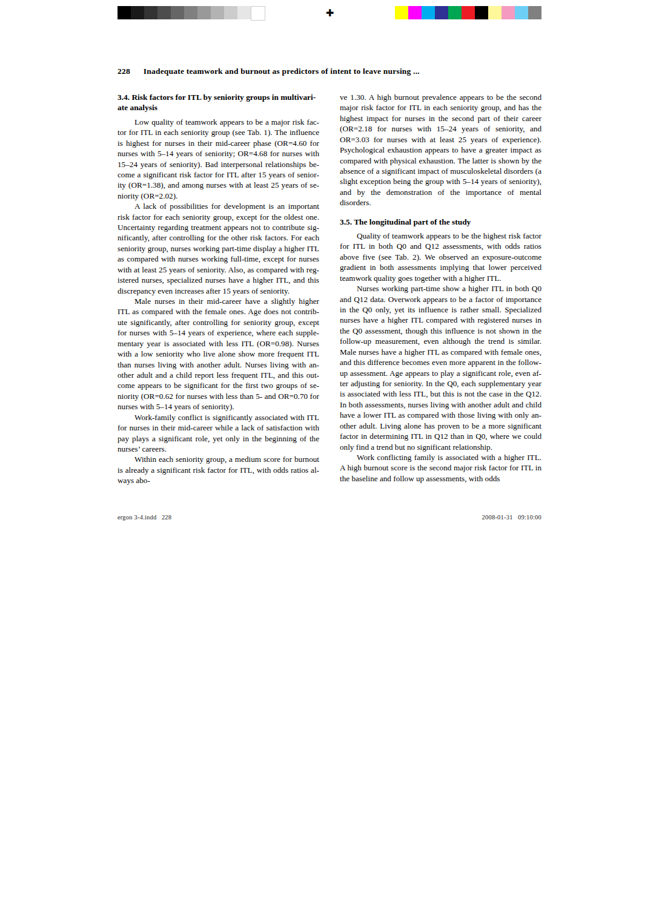✚
228 Inadequate teamwork and burnout as predictors of intent to leave nursing ...
3.4. Risk factors for ITL by seniority groups in multivariate analysis
Low quality of teamwork appears to be a major risk factor for ITL in each seniority group (see Tab. 1). The influence is highest for nurses in their mid-career phase (OR=4.60 for nurses with 5–14 years of seniority; OR=4.68 for nurses with 15–24 years of seniority). Bad interpersonal relationships become a significant risk factor for ITL after 15 years of seniority (OR=1.38), and among nurses with at least 25 years of seniority (OR=2.02).
A lack of possibilities for development is an important risk factor for each seniority group, except for the oldest one. Uncertainty regarding treatment appears not to contribute significantly, after controlling for the other risk factors. For each seniority group, nurses working part-time display a higher ITL as compared with nurses working full-time, except for nurses with at least 25 years of seniority. Also, as compared with registered nurses, specialized nurses have a higher ITL, and this discrepancy even increases after 15 years of seniority.
Male nurses in their mid-career have a slightly higher ITL as compared with the female ones. Age does not contribute significantly, after controlling for seniority group, except for nurses with 5–14 years of experience, where each supplementary year is associated with less ITL (OR=0.98). Nurses with a low seniority who live alone show more frequent ITL than nurses living with another adult. Nurses living with another adult and a child report less frequent ITL, and this outcome appears to be significant for the first two groups of seniority (OR=0.62 for nurses with less than 5- and OR=0.70 for nurses with 5–14 years of seniority).
Work-family conflict is significantly associated with ITL for nurses in their mid-career while a lack of satisfaction with pay plays a significant role, yet only in the beginning of the nurses’ careers.
Within each seniority group, a medium score for burnout is already a significant risk factor for ITL, with odds ratios always abo-
ve 1.30. A high burnout prevalence appears to be the second major risk factor for ITL in each seniority group, and has the highest impact for nurses in the second part of their career (OR=2.18 for nurses with 15–24 years of seniority, and OR=3.03 for nurses with at least 25 years of experience). Psychological exhaustion appears to have a greater impact as compared with physical exhaustion. The latter is shown by the absence of a significant impact of musculoskeletal disorders (a slight exception being the group with 5–14 years of seniority), and by the demonstration of the importance of mental disorders.
3.5. The longitudinal part of the study
Quality of teamwork appears to be the highest risk factor for ITL in both Q0 and Q12 assessments, with odds ratios above five (see Tab. 2). We observed an exposure-outcome gradient in both assessments implying that lower perceived teamwork quality goes together with a higher ITL.
Nurses working part-time show a higher ITL in both Q0 and Q12 data. Overwork appears to be a factor of importance in the Q0 only, yet its influence is rather small. Specialized nurses have a higher ITL compared with registered nurses in the Q0 assessment, though this influence is not shown in the follow-up measurement, even although the trend is similar. Male nurses have a higher ITL as compared with female ones, and this difference becomes even more apparent in the follow-up assessment. Age appears to play a significant role, even after adjusting for seniority. In the Q0, each supplementary year is associated with less ITL, but this is not the case in the Q12. In both assessments, nurses living with another adult and child have a lower ITL as compared with those living with only another adult. Living alone has proven to be a more significant factor in determining ITL in Q12 than in Q0, where we could only find a trend but no significant relationship.
Work conflicting family is associated with a higher ITL. A high burnout score is the second major risk factor for ITL in the baseline and follow up assessments, with odds
ergon 3-4.indd 228
2008-01-31 09:10:00